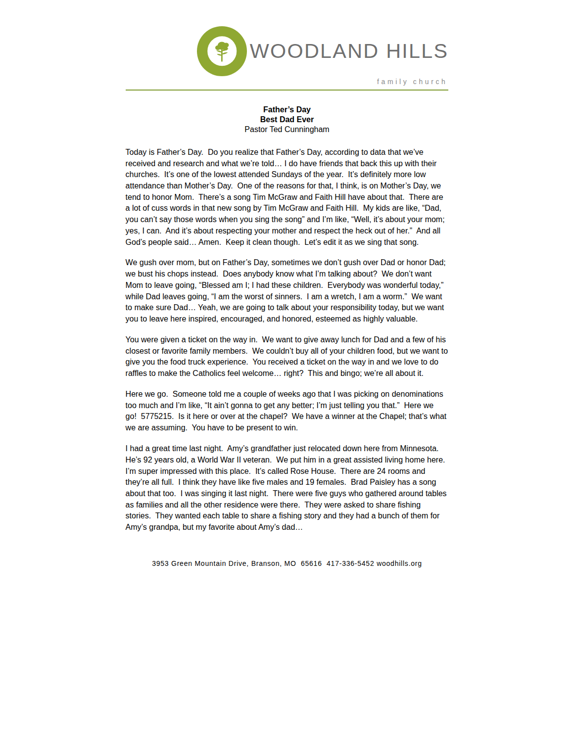WOODLAND HILLS
family church
Father’s Day
Best Dad Ever
Pastor Ted Cunningham
Today is Father’s Day. Do you realize that Father’s Day, according to data that we’ve received and research and what we’re told… I do have friends that back this up with their churches. It’s one of the lowest attended Sundays of the year. It’s definitely more low attendance than Mother’s Day. One of the reasons for that, I think, is on Mother’s Day, we tend to honor Mom. There’s a song Tim McGraw and Faith Hill have about that. There are a lot of cuss words in that new song by Tim McGraw and Faith Hill. My kids are like, “Dad, you can’t say those words when you sing the song” and I’m like, “Well, it’s about your mom; yes, I can. And it’s about respecting your mother and respect the heck out of her.” And all God’s people said… Amen. Keep it clean though. Let’s edit it as we sing that song.
We gush over mom, but on Father’s Day, sometimes we don’t gush over Dad or honor Dad; we bust his chops instead. Does anybody know what I’m talking about? We don’t want Mom to leave going, “Blessed am I; I had these children. Everybody was wonderful today,” while Dad leaves going, “I am the worst of sinners. I am a wretch, I am a worm.” We want to make sure Dad… Yeah, we are going to talk about your responsibility today, but we want you to leave here inspired, encouraged, and honored, esteemed as highly valuable.
You were given a ticket on the way in. We want to give away lunch for Dad and a few of his closest or favorite family members. We couldn’t buy all of your children food, but we want to give you the food truck experience. You received a ticket on the way in and we love to do raffles to make the Catholics feel welcome… right? This and bingo; we’re all about it.
Here we go. Someone told me a couple of weeks ago that I was picking on denominations too much and I’m like, “It ain’t gonna to get any better; I’m just telling you that.” Here we go! 5775215. Is it here or over at the chapel? We have a winner at the Chapel; that’s what we are assuming. You have to be present to win.
I had a great time last night. Amy’s grandfather just relocated down here from Minnesota. He’s 92 years old, a World War II veteran. We put him in a great assisted living home here. I’m super impressed with this place. It’s called Rose House. There are 24 rooms and they’re all full. I think they have like five males and 19 females. Brad Paisley has a song about that too. I was singing it last night. There were five guys who gathered around tables as families and all the other residence were there. They were asked to share fishing stories. They wanted each table to share a fishing story and they had a bunch of them for Amy’s grandpa, but my favorite about Amy’s dad…
3953 Green Mountain Drive, Branson, MO 65616 417-336-5452 woodhills.org